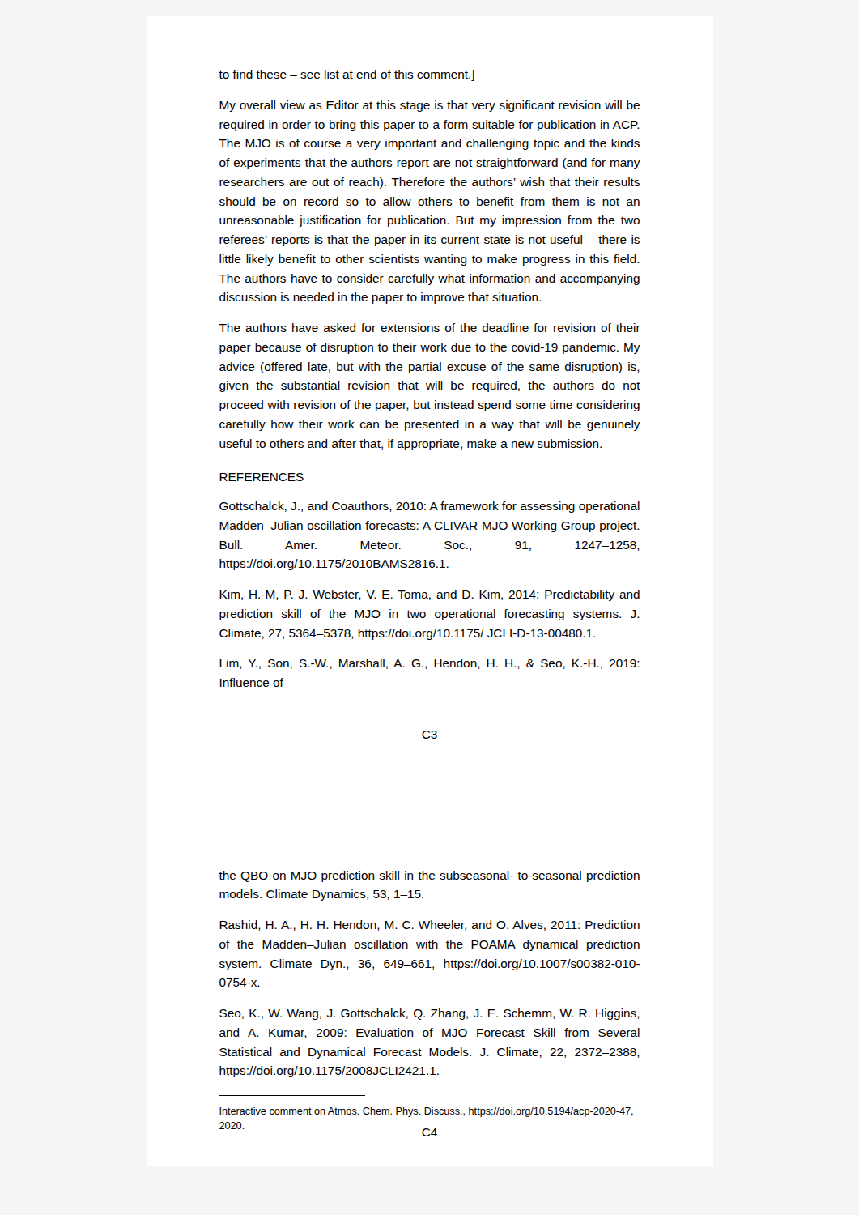to find these – see list at end of this comment.]
My overall view as Editor at this stage is that very significant revision will be required in order to bring this paper to a form suitable for publication in ACP. The MJO is of course a very important and challenging topic and the kinds of experiments that the authors report are not straightforward (and for many researchers are out of reach). Therefore the authors’ wish that their results should be on record so to allow others to benefit from them is not an unreasonable justification for publication. But my impression from the two referees’ reports is that the paper in its current state is not useful – there is little likely benefit to other scientists wanting to make progress in this field. The authors have to consider carefully what information and accompanying discussion is needed in the paper to improve that situation.
The authors have asked for extensions of the deadline for revision of their paper because of disruption to their work due to the covid-19 pandemic. My advice (offered late, but with the partial excuse of the same disruption) is, given the substantial revision that will be required, the authors do not proceed with revision of the paper, but instead spend some time considering carefully how their work can be presented in a way that will be genuinely useful to others and after that, if appropriate, make a new submission.
REFERENCES
Gottschalck, J., and Coauthors, 2010: A framework for assessing operational Madden–Julian oscillation forecasts: A CLIVAR MJO Working Group project. Bull. Amer. Meteor. Soc., 91, 1247–1258, https://doi.org/10.1175/2010BAMS2816.1.
Kim, H.-M, P. J. Webster, V. E. Toma, and D. Kim, 2014: Predictability and prediction skill of the MJO in two operational forecasting systems. J. Climate, 27, 5364–5378, https://doi.org/10.1175/ JCLI-D-13-00480.1.
Lim, Y., Son, S.-W., Marshall, A. G., Hendon, H. H., & Seo, K.-H., 2019: Influence of
C3
the QBO on MJO prediction skill in the subseasonal- to-seasonal prediction models. Climate Dynamics, 53, 1–15.
Rashid, H. A., H. H. Hendon, M. C. Wheeler, and O. Alves, 2011: Prediction of the Madden–Julian oscillation with the POAMA dynamical prediction system. Climate Dyn., 36, 649–661, https://doi.org/10.1007/s00382-010-0754-x.
Seo, K., W. Wang, J. Gottschalck, Q. Zhang, J. E. Schemm, W. R. Higgins, and A. Kumar, 2009: Evaluation of MJO Forecast Skill from Several Statistical and Dynamical Forecast Models. J. Climate, 22, 2372–2388, https://doi.org/10.1175/2008JCLI2421.1.
Interactive comment on Atmos. Chem. Phys. Discuss., https://doi.org/10.5194/acp-2020-47, 2020.
C4